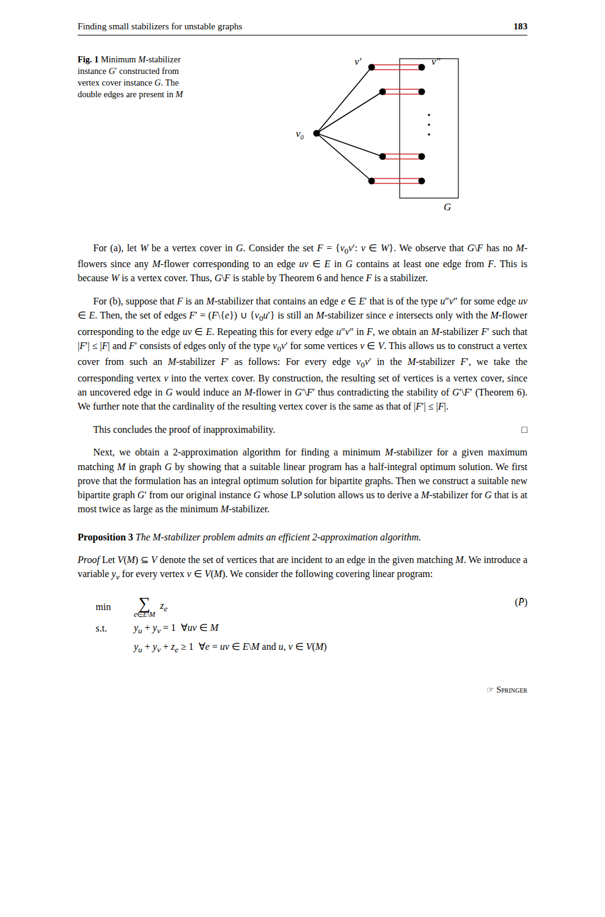Finding small stabilizers for unstable graphs 183
Fig. 1 Minimum M-stabilizer instance G′ constructed from vertex cover instance G. The double edges are present in M
v′ v″ v0 G
For (a), let W be a vertex cover in G. Consider the set F = {v0v′: v ∈ W}. We observe that G\F has no M-flowers since any M-flower corresponding to an edge uv ∈ E in G contains at least one edge from F. This is because W is a vertex cover. Thus, G\F is stable by Theorem 6 and hence F is a stabilizer.
For (b), suppose that F is an M-stabilizer that contains an edge e ∈ E′ that is of the type u″v″ for some edge uv ∈ E. Then, the set of edges F′ = (F\{e}) ∪ {v0u′} is still an M-stabilizer since e intersects only with the M-flower corresponding to the edge uv ∈ E. Repeating this for every edge u″v″ in F, we obtain an M-stabilizer F′ such that |F′| ≤ |F| and F′ consists of edges only of the type v0v′ for some vertices v ∈ V. This allows us to construct a vertex cover from such an M-stabilizer F′ as follows: For every edge v0v′ in the M-stabilizer F′, we take the corresponding vertex v into the vertex cover. By construction, the resulting set of vertices is a vertex cover, since an uncovered edge in G would induce an M-flower in G′\F′ thus contradicting the stability of G′\F′ (Theorem 6). We further note that the cardinality of the resulting vertex cover is the same as that of |F′| ≤ |F|.
This concludes the proof of inapproximability. □
Next, we obtain a 2-approximation algorithm for finding a minimum M-stabilizer for a given maximum matching M in graph G by showing that a suitable linear program has a half-integral optimum solution. We first prove that the formulation has an integral optimum solution for bipartite graphs. Then we construct a suitable new bipartite graph G′ from our original instance G whose LP solution allows us to derive a M-stabilizer for G that is at most twice as large as the minimum M-stabilizer.
Proposition 3 The M-stabilizer problem admits an efficient 2-approximation algorithm.
Proof Let V(M) ⊆ V denote the set of vertices that are incident to an edge in the given matching M. We introduce a variable yv for every vertex v ∈ V(M). We consider the following covering linear program:
(P̄)
| min | ∑ e ∈ E \ M z e |
| s.t. | y u + y v = 1 ∀ uv ∈ M |
| | y u + y v + z e ≥ 1 ∀ e = uv ∈ E \ M and u , v ∈ V ( M ) |
☞ Springer